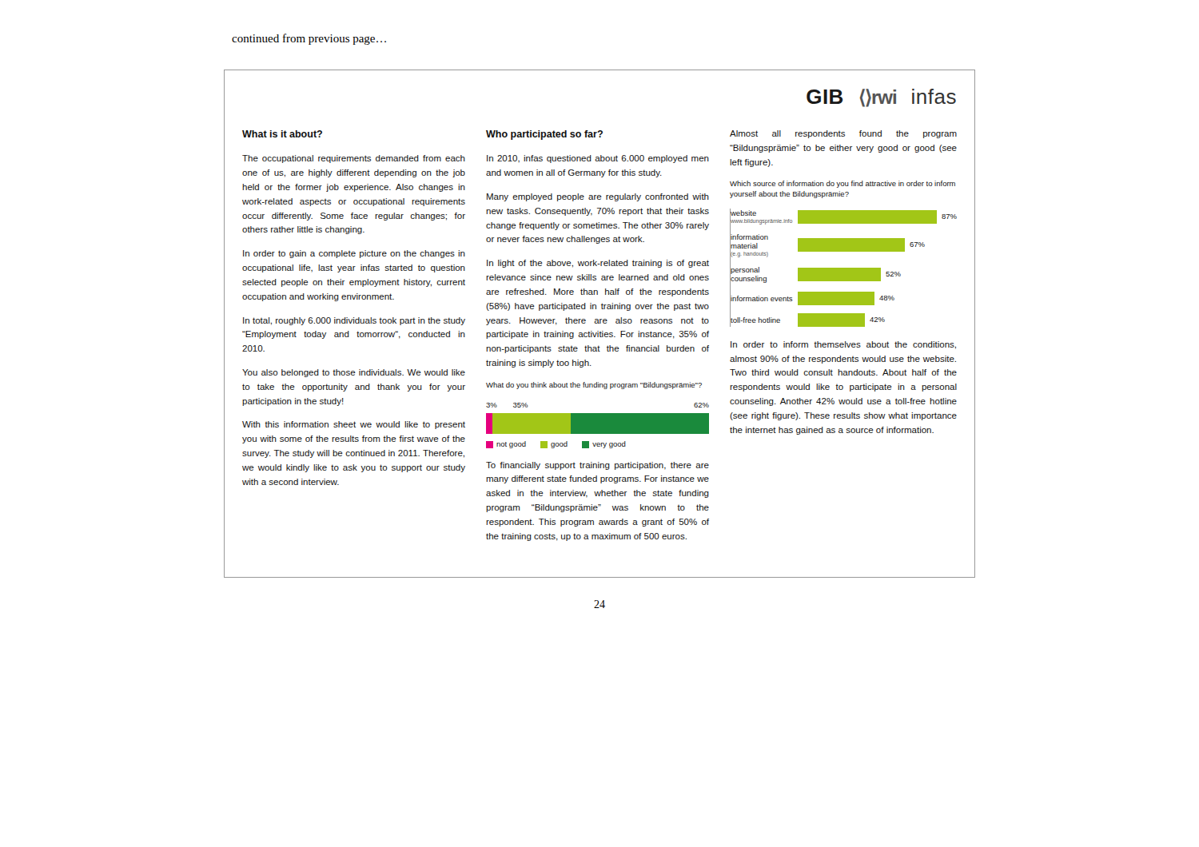continued from previous page…
GIB⟨⟩rwi infas
What is it about?
The occupational requirements demanded from each one of us, are highly different depending on the job held or the former job experience. Also changes in work-related aspects or occupational requirements occur differently. Some face regular changes; for others rather little is changing.
In order to gain a complete picture on the changes in occupational life, last year infas started to question selected people on their employment history, current occupation and working environment.
In total, roughly 6.000 individuals took part in the study “Employment today and tomorrow“, conducted in 2010.
You also belonged to those individuals. We would like to take the opportunity and thank you for your participation in the study!
With this information sheet we would like to present you with some of the results from the first wave of the survey. The study will be continued in 2011. Therefore, we would kindly like to ask you to support our study with a second interview.
Who participated so far?
In 2010, infas questioned about 6.000 employed men and women in all of Germany for this study.
Many employed people are regularly confronted with new tasks. Consequently, 70% report that their tasks change frequently or sometimes. The other 30% rarely or never faces new challenges at work.
In light of the above, work-related training is of great relevance since new skills are learned and old ones are refreshed. More than half of the respondents (58%) have participated in training over the past two years. However, there are also reasons not to participate in training activities. For instance, 35% of non-participants state that the financial burden of training is simply too high.
What do you think about the funding program "Bildungsprämie"?
3% 35% 62%
not good good very good
To financially support training participation, there are many different state funded programs. For instance we asked in the interview, whether the state funding program “Bildungsprämie” was known to the respondent. This program awards a grant of 50% of the training costs, up to a maximum of 500 euros.
Almost all respondents found the program “Bildungsprämie” to be either very good or good (see left figure).
Which source of information do you find attractive in order to inform yourself about the Bildungsprämie?
websitewww.bildungsprämie.info
87%
information material(e.g. handouts)
67%
personal counseling
52%
information events
48%
toll-free hotline
42%
In order to inform themselves about the conditions, almost 90% of the respondents would use the website. Two third would consult handouts. About half of the respondents would like to participate in a personal counseling. Another 42% would use a toll-free hotline (see right figure). These results show what importance the internet has gained as a source of information.
24